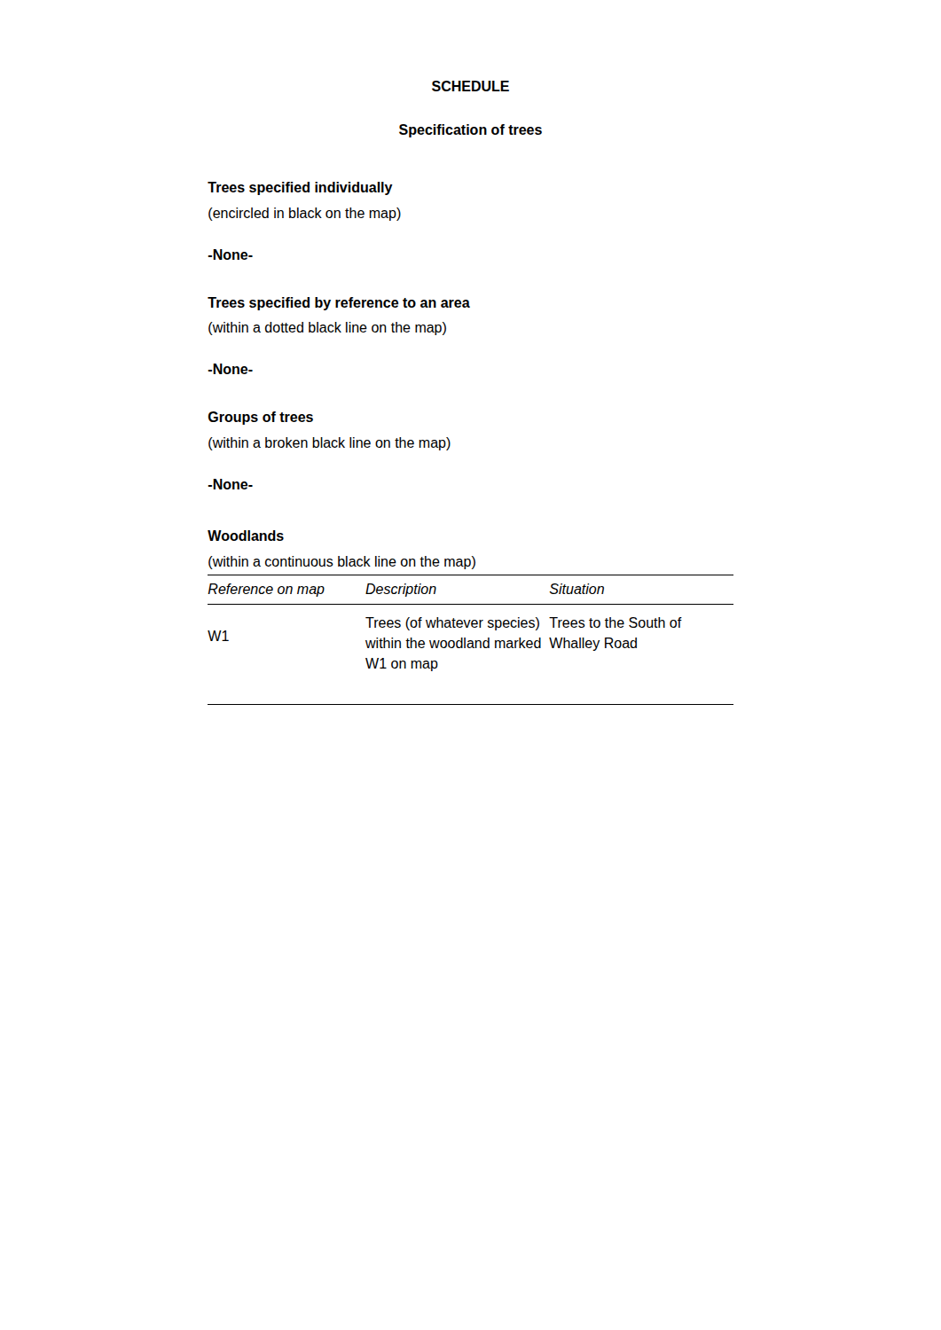SCHEDULE
Specification of trees
Trees specified individually
(encircled in black on the map)
-None-
Trees specified by reference to an area
(within a dotted black line on the map)
-None-
Groups of trees
(within a broken black line on the map)
-None-
Woodlands
(within a continuous black line on the map)
| Reference on map | Description | Situation |
| --- | --- | --- |
| W1 | Trees (of whatever species) within the woodland marked W1 on map | Trees to the South of Whalley Road |